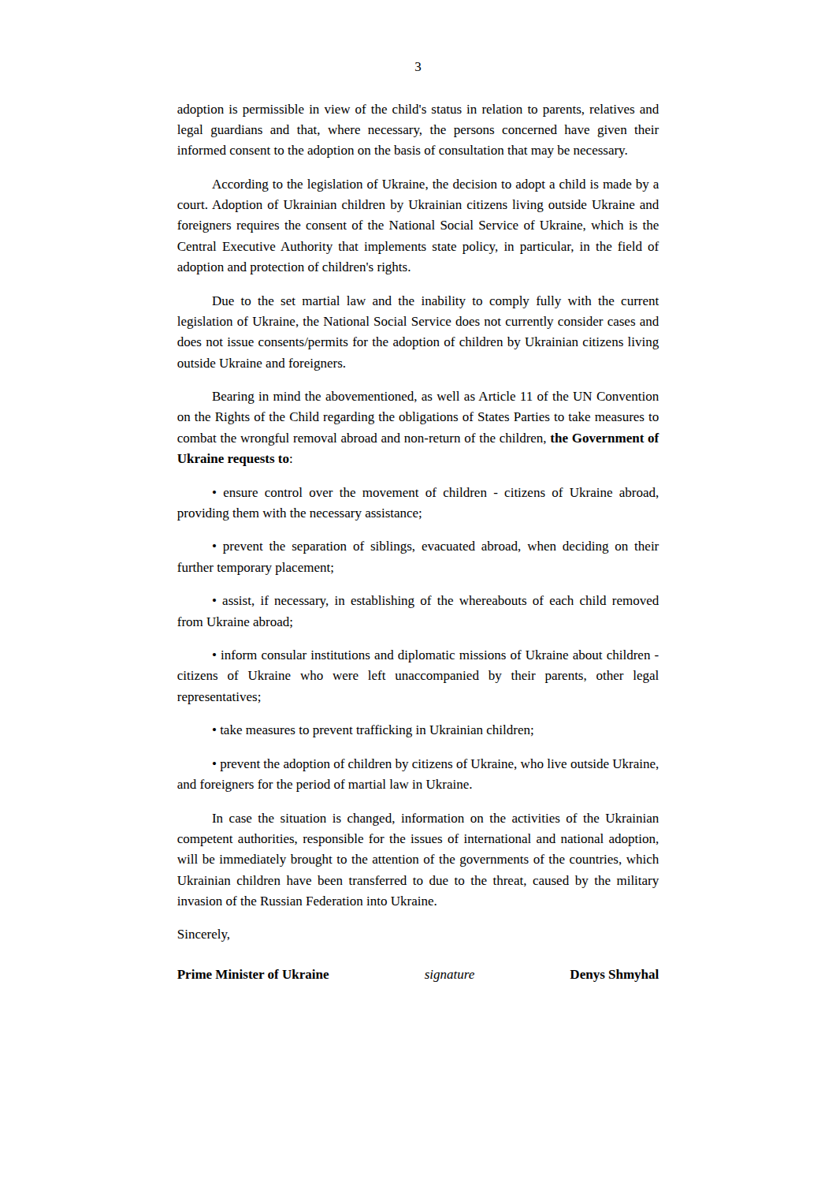3
adoption is permissible in view of the child's status in relation to parents, relatives and legal guardians and that, where necessary, the persons concerned have given their informed consent to the adoption on the basis of consultation that may be necessary.
According to the legislation of Ukraine, the decision to adopt a child is made by a court. Adoption of Ukrainian children by Ukrainian citizens living outside Ukraine and foreigners requires the consent of the National Social Service of Ukraine, which is the Central Executive Authority that implements state policy, in particular, in the field of adoption and protection of children's rights.
Due to the set martial law and the inability to comply fully with the current legislation of Ukraine, the National Social Service does not currently consider cases and does not issue consents/permits for the adoption of children by Ukrainian citizens living outside Ukraine and foreigners.
Bearing in mind the abovementioned, as well as Article 11 of the UN Convention on the Rights of the Child regarding the obligations of States Parties to take measures to combat the wrongful removal abroad and non-return of the children, the Government of Ukraine requests to:
ensure control over the movement of children - citizens of Ukraine abroad, providing them with the necessary assistance;
prevent the separation of siblings, evacuated abroad, when deciding on their further temporary placement;
assist, if necessary, in establishing of the whereabouts of each child removed from Ukraine abroad;
inform consular institutions and diplomatic missions of Ukraine about children - citizens of Ukraine who were left unaccompanied by their parents, other legal representatives;
take measures to prevent trafficking in Ukrainian children;
prevent the adoption of children by citizens of Ukraine, who live outside Ukraine, and foreigners for the period of martial law in Ukraine.
In case the situation is changed, information on the activities of the Ukrainian competent authorities, responsible for the issues of international and national adoption, will be immediately brought to the attention of the governments of the countries, which Ukrainian children have been transferred to due to the threat, caused by the military invasion of the Russian Federation into Ukraine.
Sincerely,
Prime Minister of Ukraine signature Denys Shmyhal